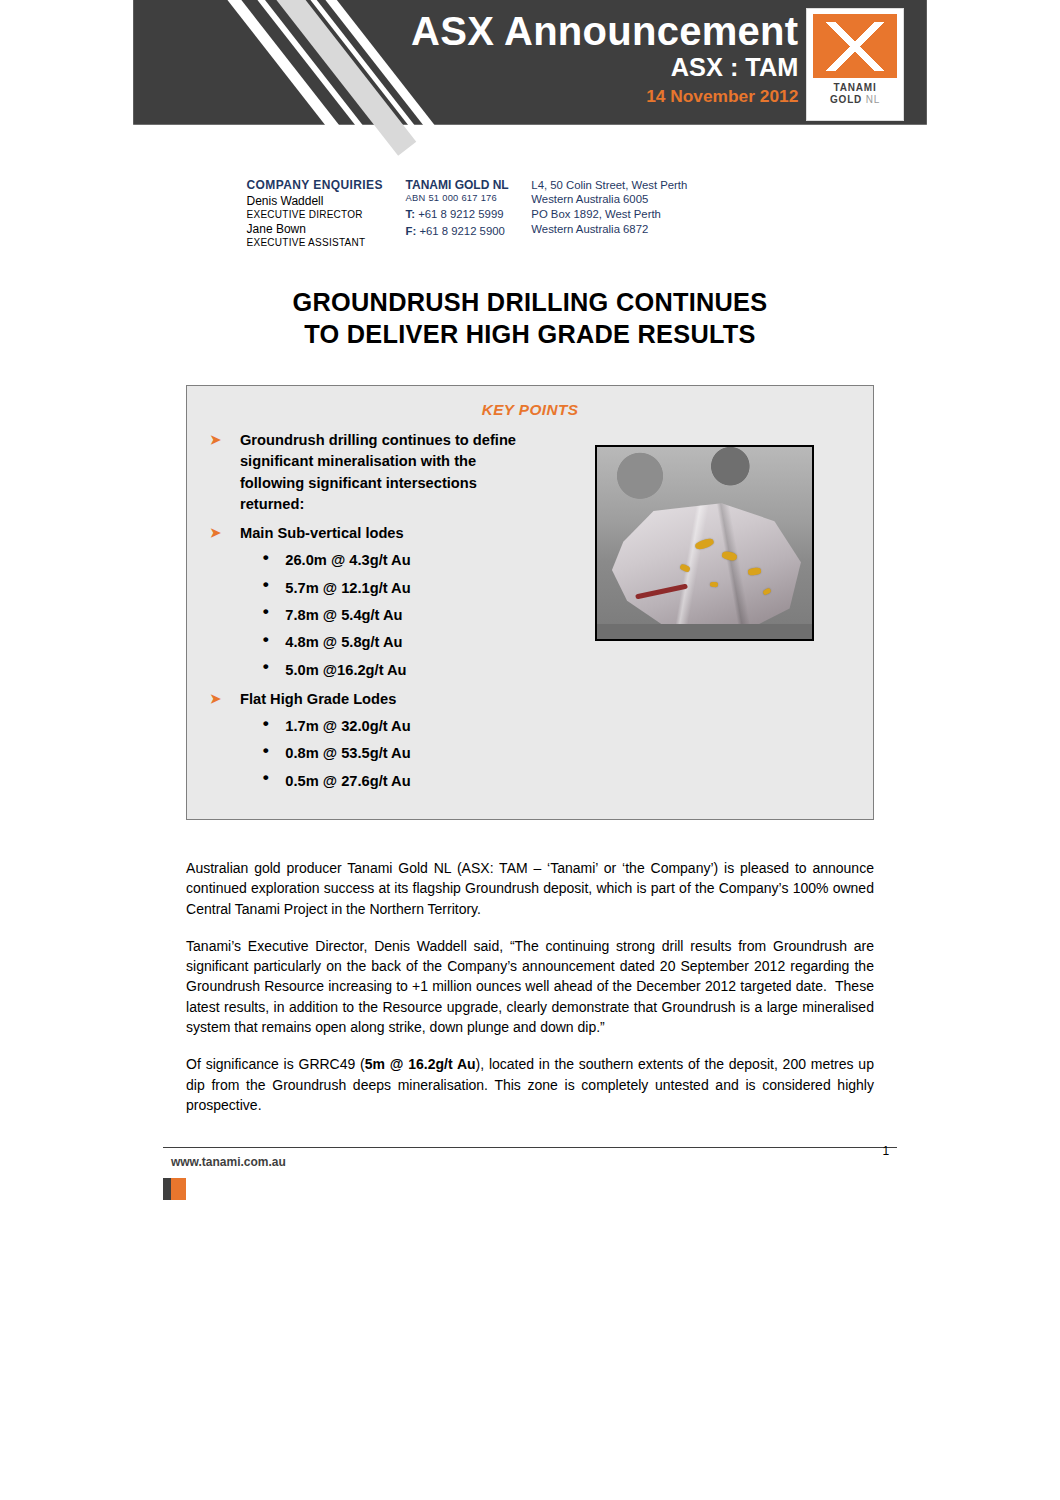ASX Announcement
ASX : TAM
14 November 2012
TANAMI
GOLD NL
COMPANY ENQUIRIES
Denis Waddell
EXECUTIVE DIRECTOR
Jane Bown
EXECUTIVE ASSISTANT
TANAMI GOLD NL
ABN 51 000 617 176
T: +61 8 9212 5999
F: +61 8 9212 5900
L4, 50 Colin Street, West Perth
Western Australia 6005
PO Box 1892, West Perth
Western Australia 6872
GROUNDRUSH DRILLING CONTINUES
TO DELIVER HIGH GRADE RESULTS
KEY POINTS
Groundrush drilling continues to define significant mineralisation with the following significant intersections returned:
Main Sub-vertical lodes
26.0m @ 4.3g/t Au
5.7m @ 12.1g/t Au
7.8m @ 5.4g/t Au
4.8m @ 5.8g/t Au
5.0m @16.2g/t Au
Flat High Grade Lodes
1.7m @ 32.0g/t Au
0.8m @ 53.5g/t Au
0.5m @ 27.6g/t Au
Australian gold producer Tanami Gold NL (ASX: TAM – ‘Tanami’ or ‘the Company’) is pleased to announce continued exploration success at its flagship Groundrush deposit, which is part of the Company’s 100% owned Central Tanami Project in the Northern Territory.
Tanami’s Executive Director, Denis Waddell said, “The continuing strong drill results from Groundrush are significant particularly on the back of the Company’s announcement dated 20 September 2012 regarding the Groundrush Resource increasing to +1 million ounces well ahead of the December 2012 targeted date. These latest results, in addition to the Resource upgrade, clearly demonstrate that Groundrush is a large mineralised system that remains open along strike, down plunge and down dip.”
Of significance is GRRC49 (5m @ 16.2g/t Au), located in the southern extents of the deposit, 200 metres up dip from the Groundrush deeps mineralisation. This zone is completely untested and is considered highly prospective.
www.tanami.com.au
1